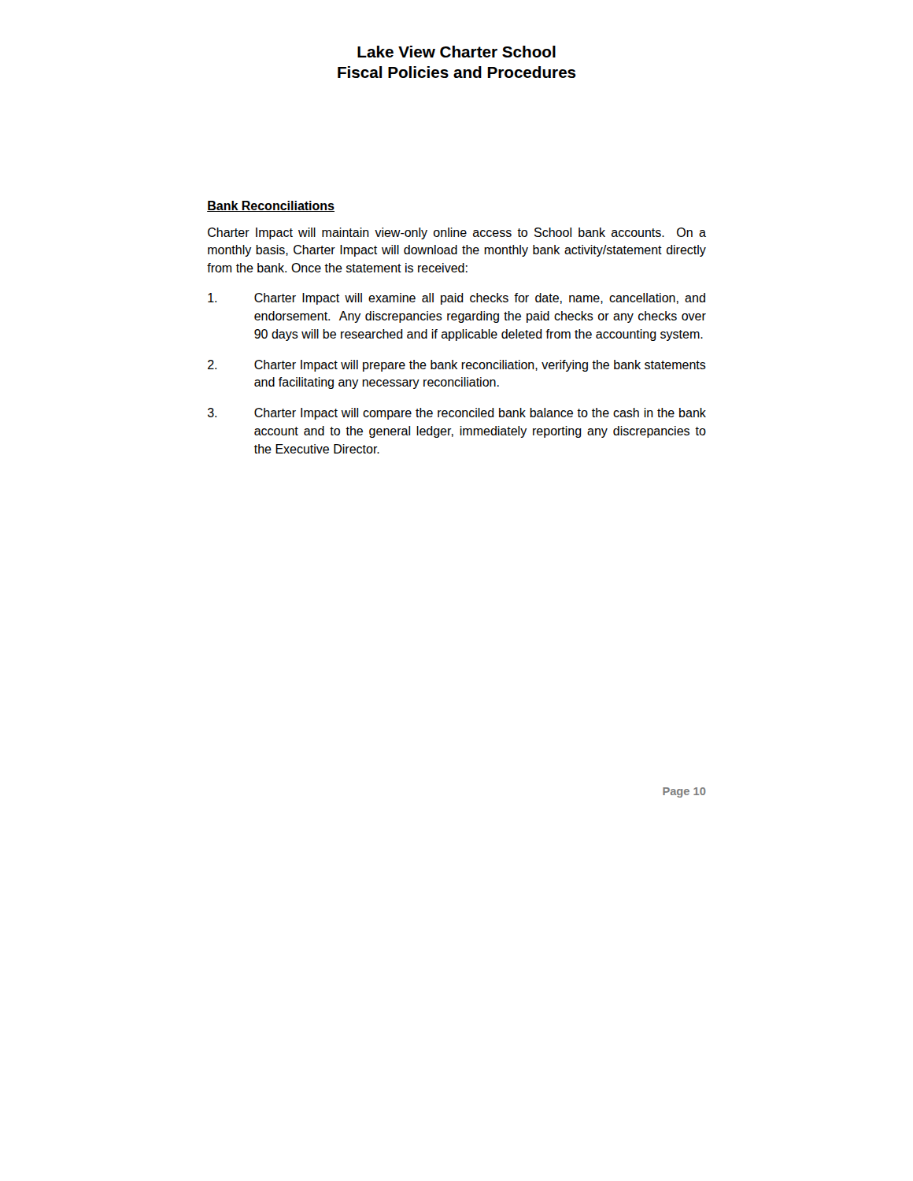Lake View Charter School Fiscal Policies and Procedures
Bank Reconciliations
Charter Impact will maintain view-only online access to School bank accounts. On a monthly basis, Charter Impact will download the monthly bank activity/statement directly from the bank. Once the statement is received:
1. Charter Impact will examine all paid checks for date, name, cancellation, and endorsement. Any discrepancies regarding the paid checks or any checks over 90 days will be researched and if applicable deleted from the accounting system.
2. Charter Impact will prepare the bank reconciliation, verifying the bank statements and facilitating any necessary reconciliation.
3. Charter Impact will compare the reconciled bank balance to the cash in the bank account and to the general ledger, immediately reporting any discrepancies to the Executive Director.
Page 10